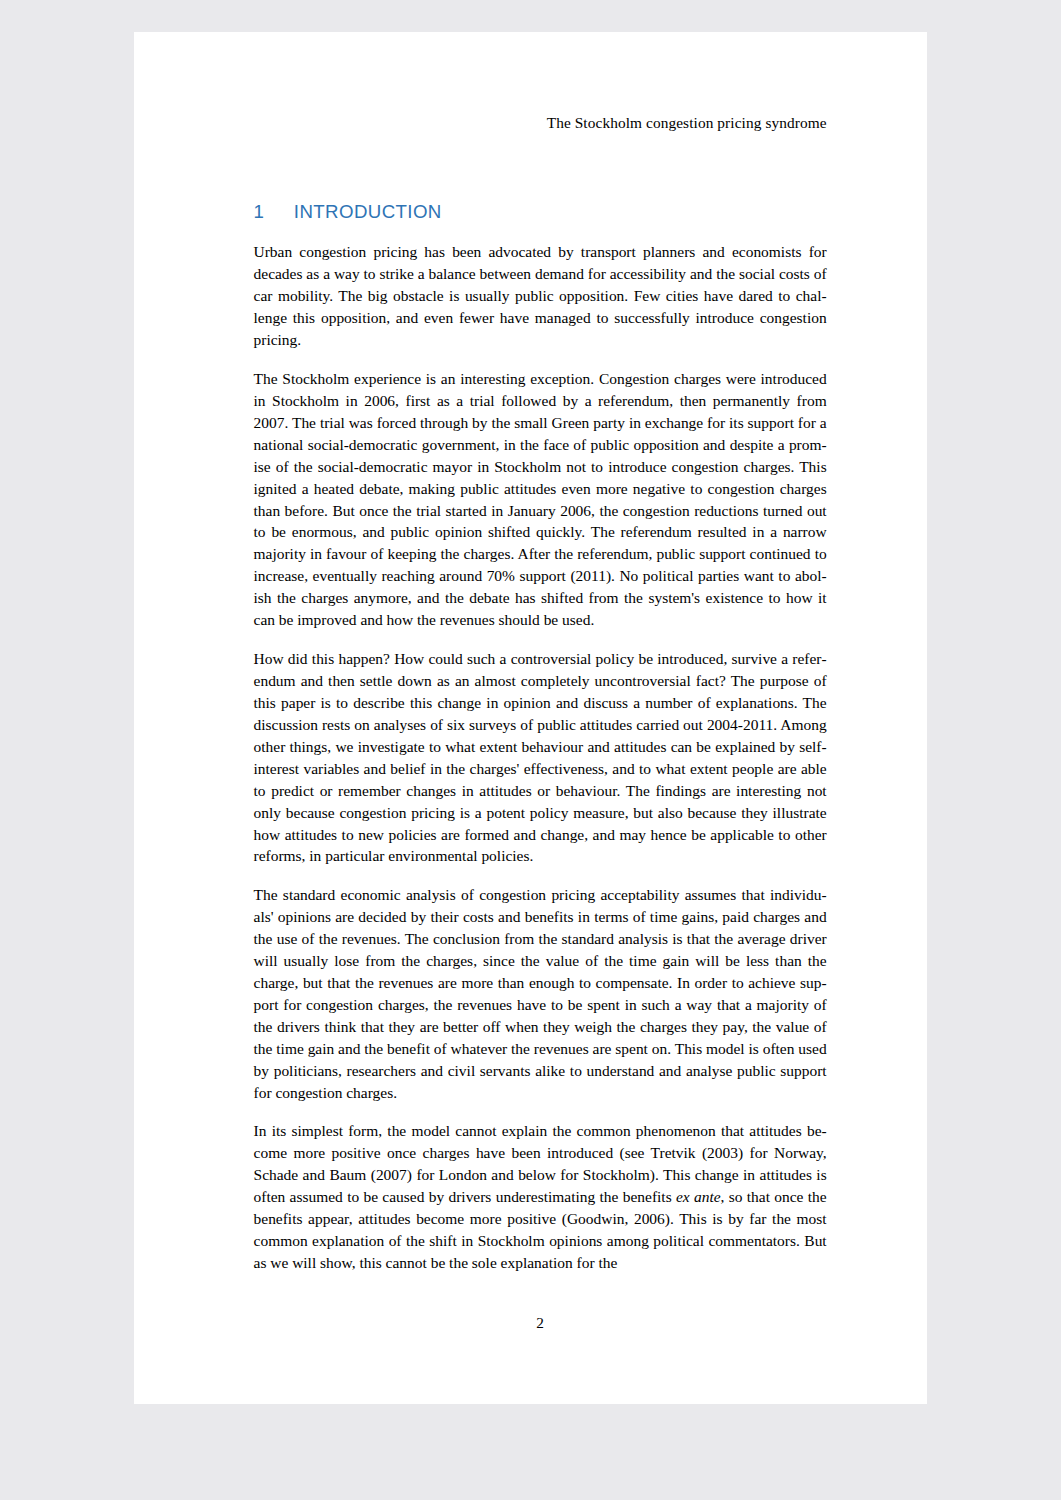The Stockholm congestion pricing syndrome
1 INTRODUCTION
Urban congestion pricing has been advocated by transport planners and economists for decades as a way to strike a balance between demand for accessibility and the social costs of car mobility. The big obstacle is usually public opposition. Few cities have dared to challenge this opposition, and even fewer have managed to successfully introduce congestion pricing.
The Stockholm experience is an interesting exception. Congestion charges were introduced in Stockholm in 2006, first as a trial followed by a referendum, then permanently from 2007. The trial was forced through by the small Green party in exchange for its support for a national social-democratic government, in the face of public opposition and despite a promise of the social-democratic mayor in Stockholm not to introduce congestion charges. This ignited a heated debate, making public attitudes even more negative to congestion charges than before. But once the trial started in January 2006, the congestion reductions turned out to be enormous, and public opinion shifted quickly. The referendum resulted in a narrow majority in favour of keeping the charges. After the referendum, public support continued to increase, eventually reaching around 70% support (2011). No political parties want to abolish the charges anymore, and the debate has shifted from the system's existence to how it can be improved and how the revenues should be used.
How did this happen? How could such a controversial policy be introduced, survive a referendum and then settle down as an almost completely uncontroversial fact? The purpose of this paper is to describe this change in opinion and discuss a number of explanations. The discussion rests on analyses of six surveys of public attitudes carried out 2004-2011. Among other things, we investigate to what extent behaviour and attitudes can be explained by self-interest variables and belief in the charges' effectiveness, and to what extent people are able to predict or remember changes in attitudes or behaviour. The findings are interesting not only because congestion pricing is a potent policy measure, but also because they illustrate how attitudes to new policies are formed and change, and may hence be applicable to other reforms, in particular environmental policies.
The standard economic analysis of congestion pricing acceptability assumes that individuals' opinions are decided by their costs and benefits in terms of time gains, paid charges and the use of the revenues. The conclusion from the standard analysis is that the average driver will usually lose from the charges, since the value of the time gain will be less than the charge, but that the revenues are more than enough to compensate. In order to achieve support for congestion charges, the revenues have to be spent in such a way that a majority of the drivers think that they are better off when they weigh the charges they pay, the value of the time gain and the benefit of whatever the revenues are spent on. This model is often used by politicians, researchers and civil servants alike to understand and analyse public support for congestion charges.
In its simplest form, the model cannot explain the common phenomenon that attitudes become more positive once charges have been introduced (see Tretvik (2003) for Norway, Schade and Baum (2007) for London and below for Stockholm). This change in attitudes is often assumed to be caused by drivers underestimating the benefits ex ante, so that once the benefits appear, attitudes become more positive (Goodwin, 2006). This is by far the most common explanation of the shift in Stockholm opinions among political commentators. But as we will show, this cannot be the sole explanation for the
2